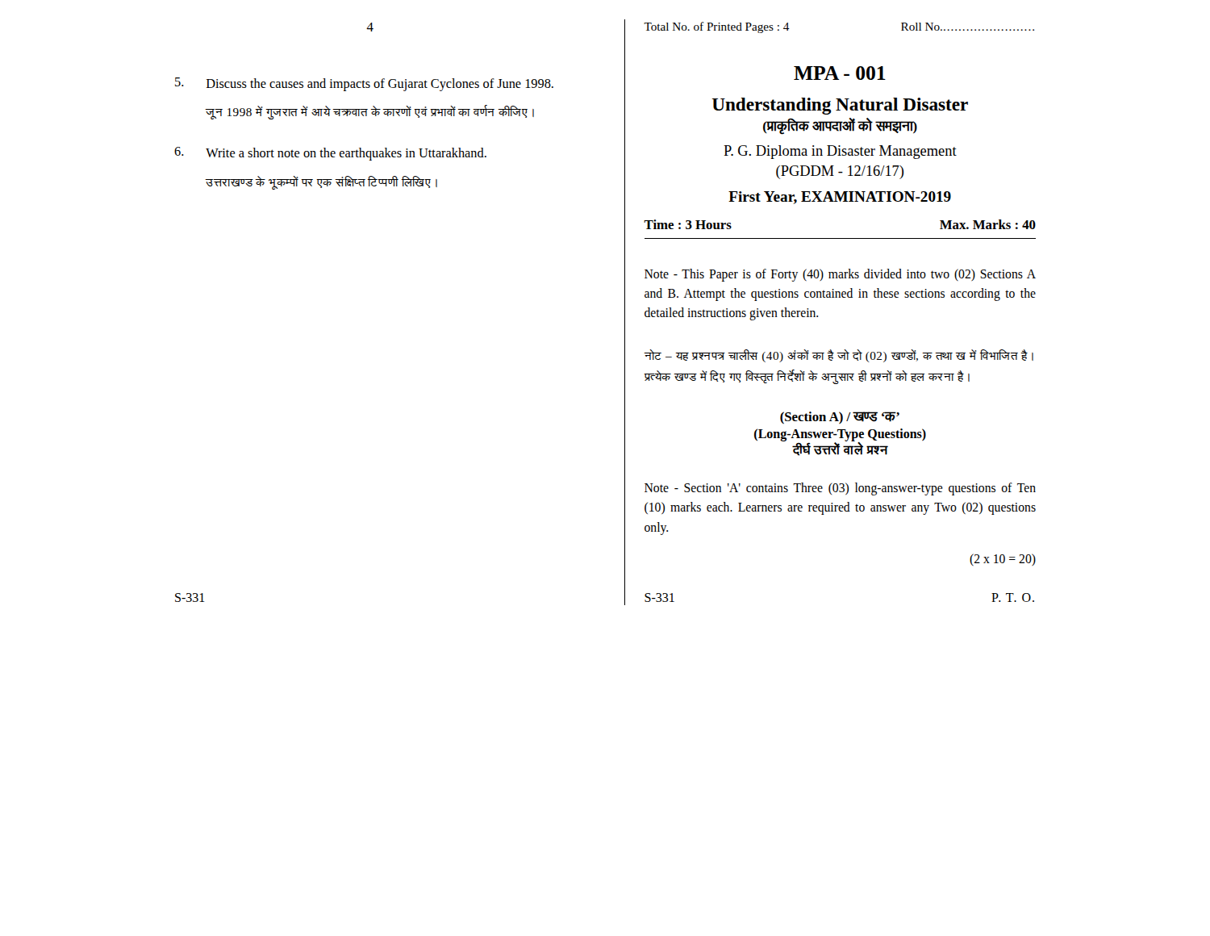4
5.
Discuss the causes and impacts of Gujarat Cyclones of June 1998.
जून 1998 में गुजरात में आये चक्रवात के कारणों एवं प्रभावों का वर्णन कीजिए।
6.
Write a short note on the earthquakes in Uttarakhand.
उत्तराखण्ड के भूकम्पों पर एक संक्षिप्त टिप्पणी लिखिए।
S-331
Total No. of Printed Pages : 4 Roll No.........................
MPA - 001
Understanding Natural Disaster
(प्राकृतिक आपदाओं को समझना)
P. G. Diploma in Disaster Management
(PGDDM - 12/16/17)
First Year, EXAMINATION-2019
Time : 3 Hours Max. Marks : 40
Note - This Paper is of Forty (40) marks divided into two (02) Sections A and B. Attempt the questions contained in these sections according to the detailed instructions given therein.
नोट – यह प्रश्नपत्र चालीस (40) अंकों का है जो दो (02) खण्डों, क तथा ख में विभाजित है। प्रत्येक खण्ड में दिए गए विस्तृत निर्देशों के अनुसार ही प्रश्नों को हल करना है।
(Section A) / खण्ड ‘क’
(Long-Answer-Type Questions)
दीर्घ उत्तरों वाले प्रश्न
Note - Section 'A' contains Three (03) long-answer-type questions of Ten (10) marks each. Learners are required to answer any Two (02) questions only.
(2 x 10 = 20)
S-331
P. T. O.